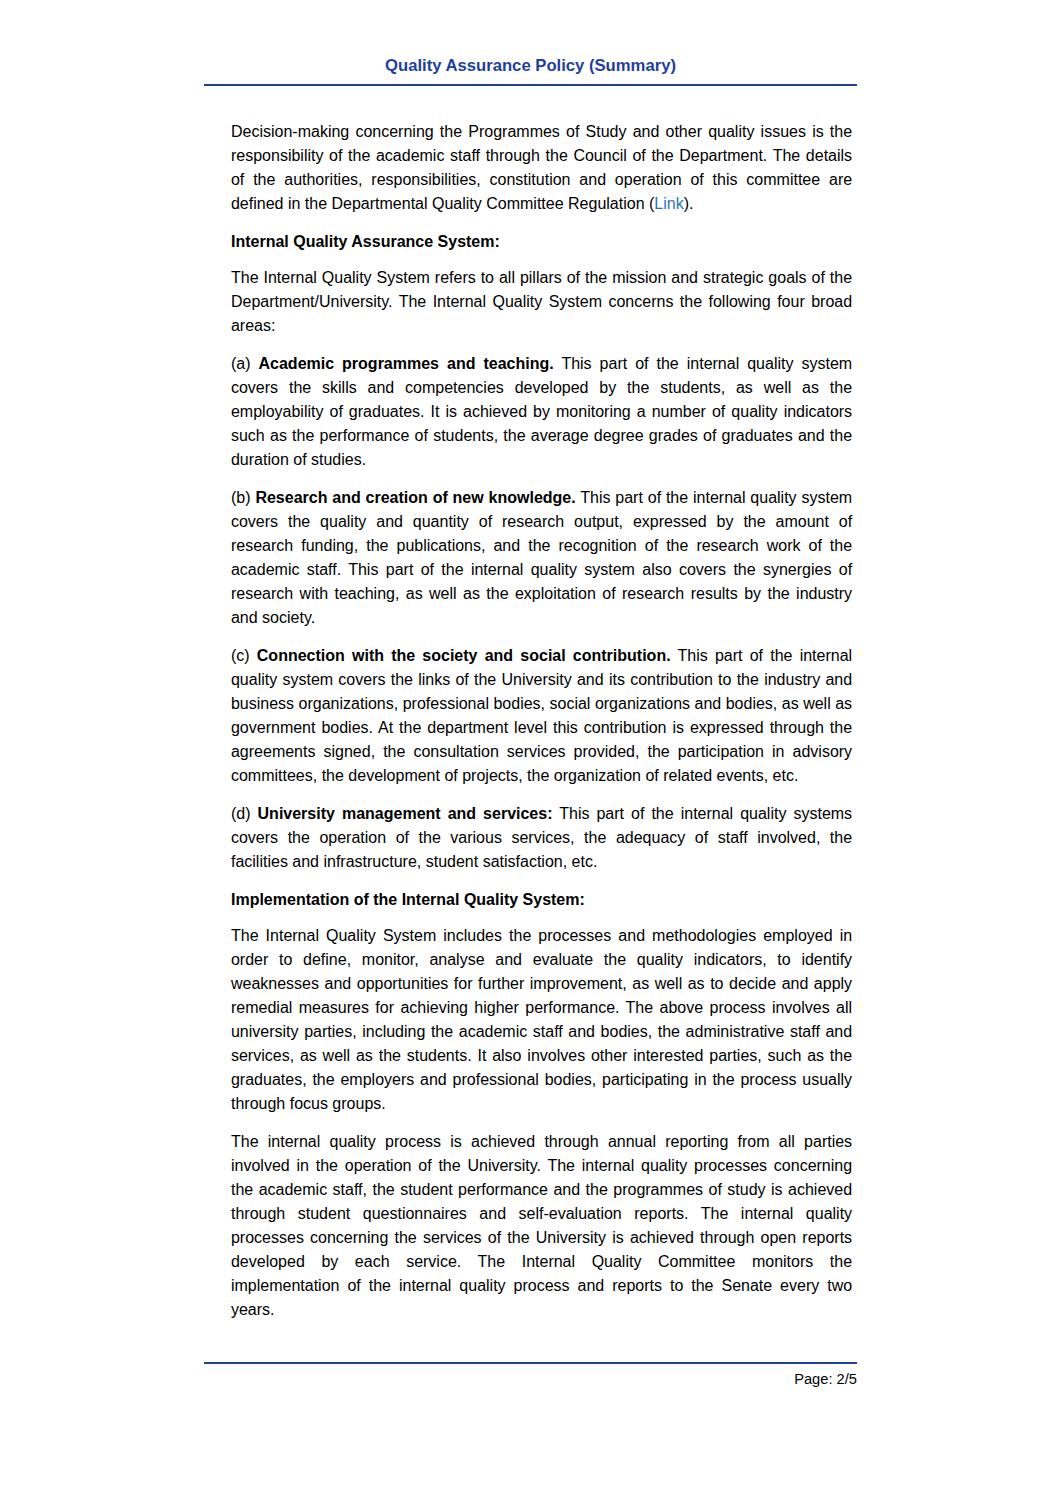Quality Assurance Policy (Summary)
Decision-making concerning the Programmes of Study and other quality issues is the responsibility of the academic staff through the Council of the Department. The details of the authorities, responsibilities, constitution and operation of this committee are defined in the Departmental Quality Committee Regulation (Link).
Internal Quality Assurance System:
The Internal Quality System refers to all pillars of the mission and strategic goals of the Department/University. The Internal Quality System concerns the following four broad areas:
(a) Academic programmes and teaching. This part of the internal quality system covers the skills and competencies developed by the students, as well as the employability of graduates. It is achieved by monitoring a number of quality indicators such as the performance of students, the average degree grades of graduates and the duration of studies.
(b) Research and creation of new knowledge. This part of the internal quality system covers the quality and quantity of research output, expressed by the amount of research funding, the publications, and the recognition of the research work of the academic staff. This part of the internal quality system also covers the synergies of research with teaching, as well as the exploitation of research results by the industry and society.
(c) Connection with the society and social contribution. This part of the internal quality system covers the links of the University and its contribution to the industry and business organizations, professional bodies, social organizations and bodies, as well as government bodies. At the department level this contribution is expressed through the agreements signed, the consultation services provided, the participation in advisory committees, the development of projects, the organization of related events, etc.
(d) University management and services: This part of the internal quality systems covers the operation of the various services, the adequacy of staff involved, the facilities and infrastructure, student satisfaction, etc.
Implementation of the Internal Quality System:
The Internal Quality System includes the processes and methodologies employed in order to define, monitor, analyse and evaluate the quality indicators, to identify weaknesses and opportunities for further improvement, as well as to decide and apply remedial measures for achieving higher performance. The above process involves all university parties, including the academic staff and bodies, the administrative staff and services, as well as the students. It also involves other interested parties, such as the graduates, the employers and professional bodies, participating in the process usually through focus groups.
The internal quality process is achieved through annual reporting from all parties involved in the operation of the University. The internal quality processes concerning the academic staff, the student performance and the programmes of study is achieved through student questionnaires and self-evaluation reports. The internal quality processes concerning the services of the University is achieved through open reports developed by each service. The Internal Quality Committee monitors the implementation of the internal quality process and reports to the Senate every two years.
Page: 2/5